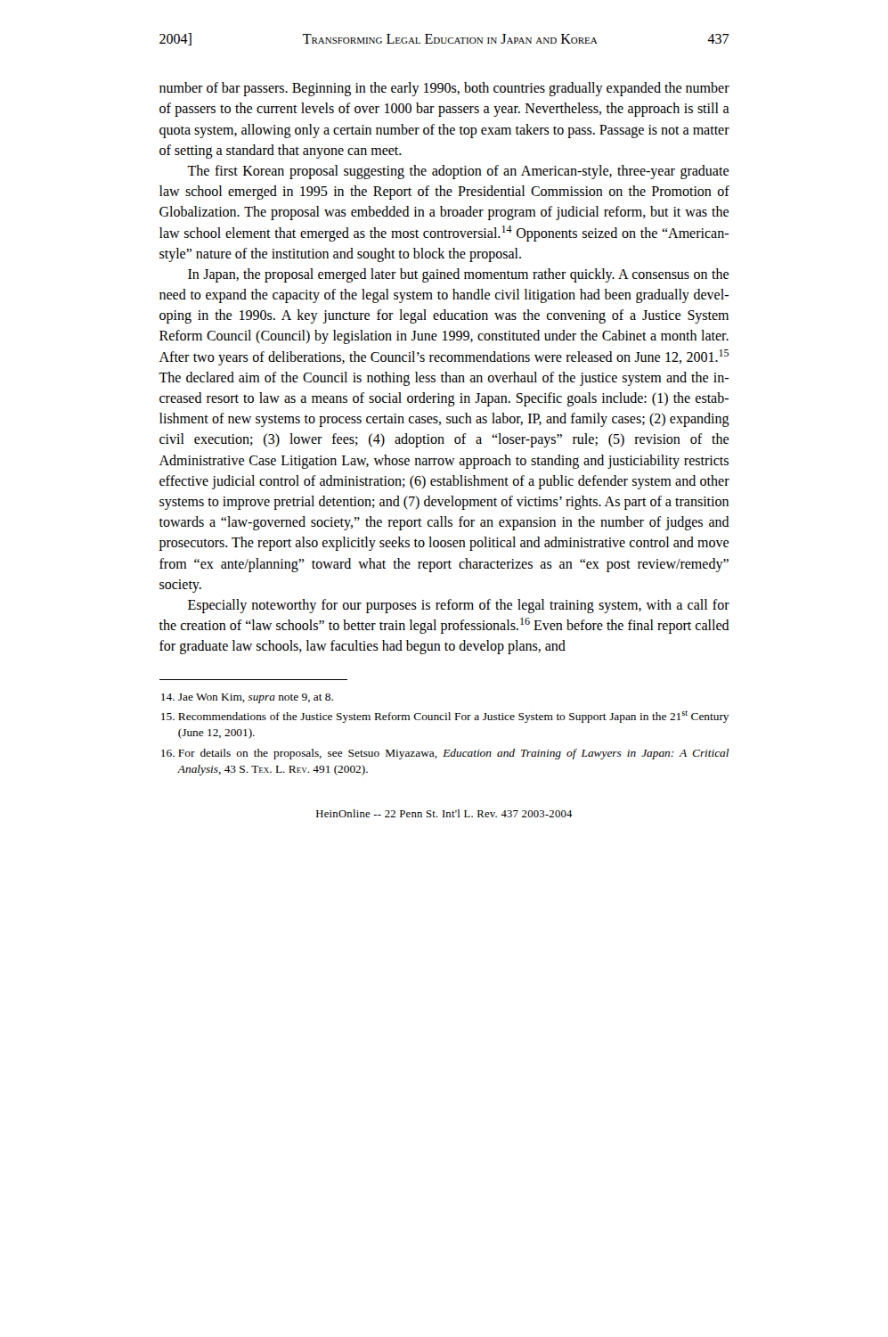2004] Transforming Legal Education in Japan and Korea 437
number of bar passers. Beginning in the early 1990s, both countries gradually expanded the number of passers to the current levels of over 1000 bar passers a year. Nevertheless, the approach is still a quota system, allowing only a certain number of the top exam takers to pass. Passage is not a matter of setting a standard that anyone can meet.
The first Korean proposal suggesting the adoption of an American-style, three-year graduate law school emerged in 1995 in the Report of the Presidential Commission on the Promotion of Globalization. The proposal was embedded in a broader program of judicial reform, but it was the law school element that emerged as the most controversial.14 Opponents seized on the “American-style” nature of the institution and sought to block the proposal.
In Japan, the proposal emerged later but gained momentum rather quickly. A consensus on the need to expand the capacity of the legal system to handle civil litigation had been gradually developing in the 1990s. A key juncture for legal education was the convening of a Justice System Reform Council (Council) by legislation in June 1999, constituted under the Cabinet a month later. After two years of deliberations, the Council’s recommendations were released on June 12, 2001.15 The declared aim of the Council is nothing less than an overhaul of the justice system and the increased resort to law as a means of social ordering in Japan. Specific goals include: (1) the establishment of new systems to process certain cases, such as labor, IP, and family cases; (2) expanding civil execution; (3) lower fees; (4) adoption of a “loser-pays” rule; (5) revision of the Administrative Case Litigation Law, whose narrow approach to standing and justiciability restricts effective judicial control of administration; (6) establishment of a public defender system and other systems to improve pretrial detention; and (7) development of victims’ rights. As part of a transition towards a “law-governed society,” the report calls for an expansion in the number of judges and prosecutors. The report also explicitly seeks to loosen political and administrative control and move from “ex ante/planning” toward what the report characterizes as an “ex post review/remedy” society.
Especially noteworthy for our purposes is reform of the legal training system, with a call for the creation of “law schools” to better train legal professionals.16 Even before the final report called for graduate law schools, law faculties had begun to develop plans, and
Jae Won Kim, supra note 9, at 8.
Recommendations of the Justice System Reform Council For a Justice System to Support Japan in the 21st Century (June 12, 2001).
For details on the proposals, see Setsuo Miyazawa, Education and Training of Lawyers in Japan: A Critical Analysis, 43 S. Tex. L. Rev. 491 (2002).
HeinOnline -- 22 Penn St. Int'l L. Rev. 437 2003-2004